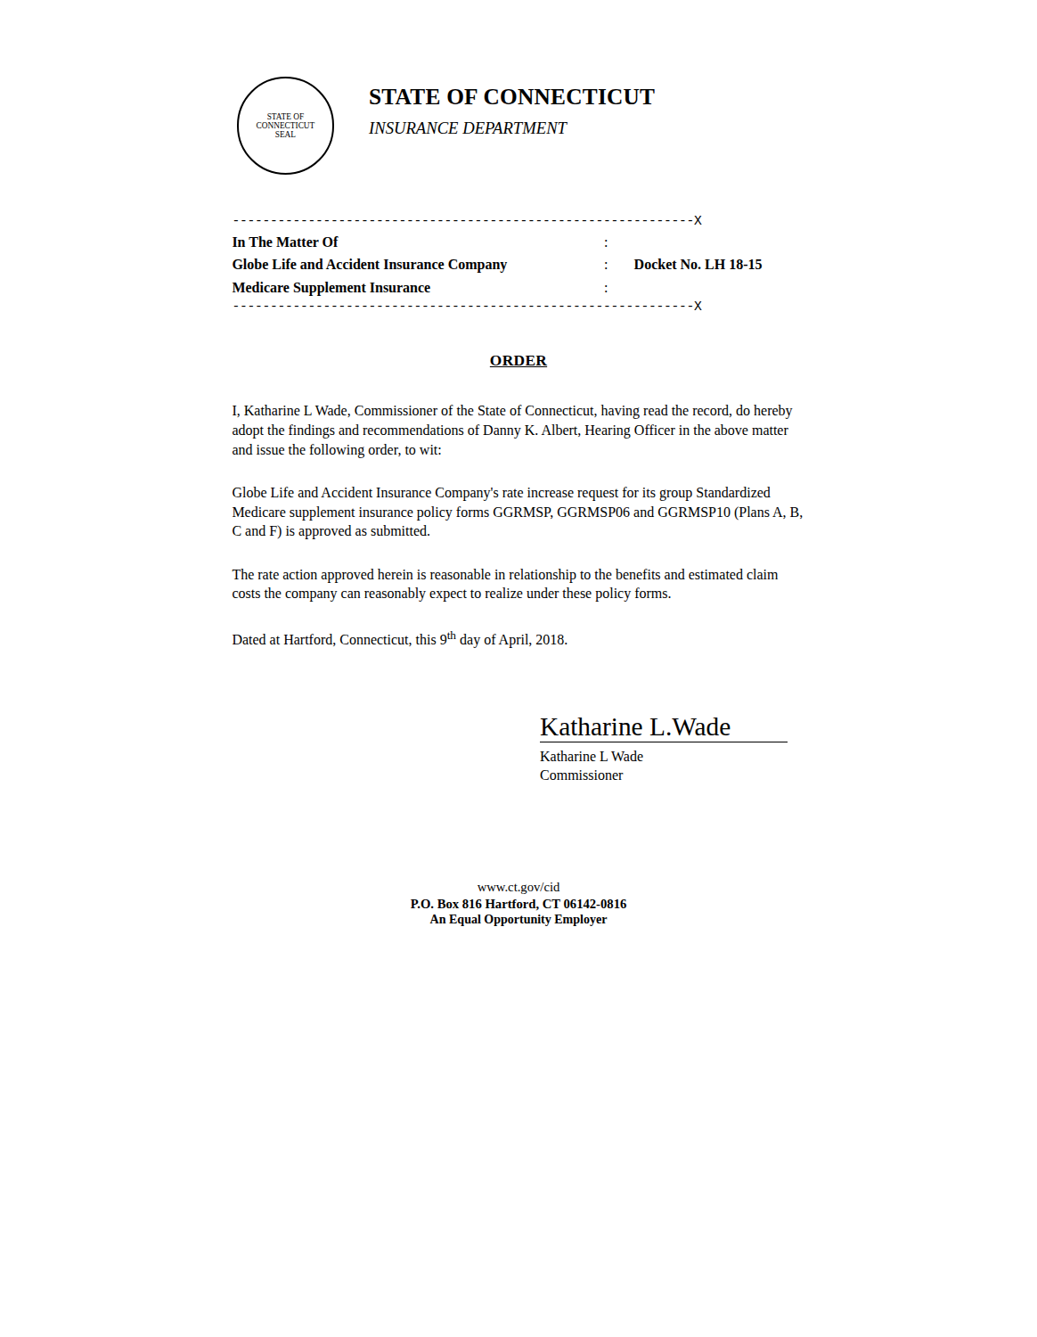STATE OF
CONNECTICUT
SEAL
STATE OF CONNECTICUT
INSURANCE DEPARTMENT
-------------------------------------------------------------X
| In The Matter Of | : | |
| Globe Life and Accident Insurance Company | : | Docket No. LH 18-15 |
| Medicare Supplement Insurance | : | |
-------------------------------------------------------------X
ORDER
I, Katharine L Wade, Commissioner of the State of Connecticut, having read the record, do hereby adopt the findings and recommendations of Danny K. Albert, Hearing Officer in the above matter and issue the following order, to wit:
Globe Life and Accident Insurance Company's rate increase request for its group Standardized Medicare supplement insurance policy forms GGRMSP, GGRMSP06 and GGRMSP10 (Plans A, B, C and F) is approved as submitted.
The rate action approved herein is reasonable in relationship to the benefits and estimated claim costs the company can reasonably expect to realize under these policy forms.
Dated at Hartford, Connecticut, this 9th day of April, 2018.
Katharine L.Wade
Katharine L Wade
Commissioner
www.ct.gov/cid
P.O. Box 816 Hartford, CT 06142-0816
An Equal Opportunity Employer